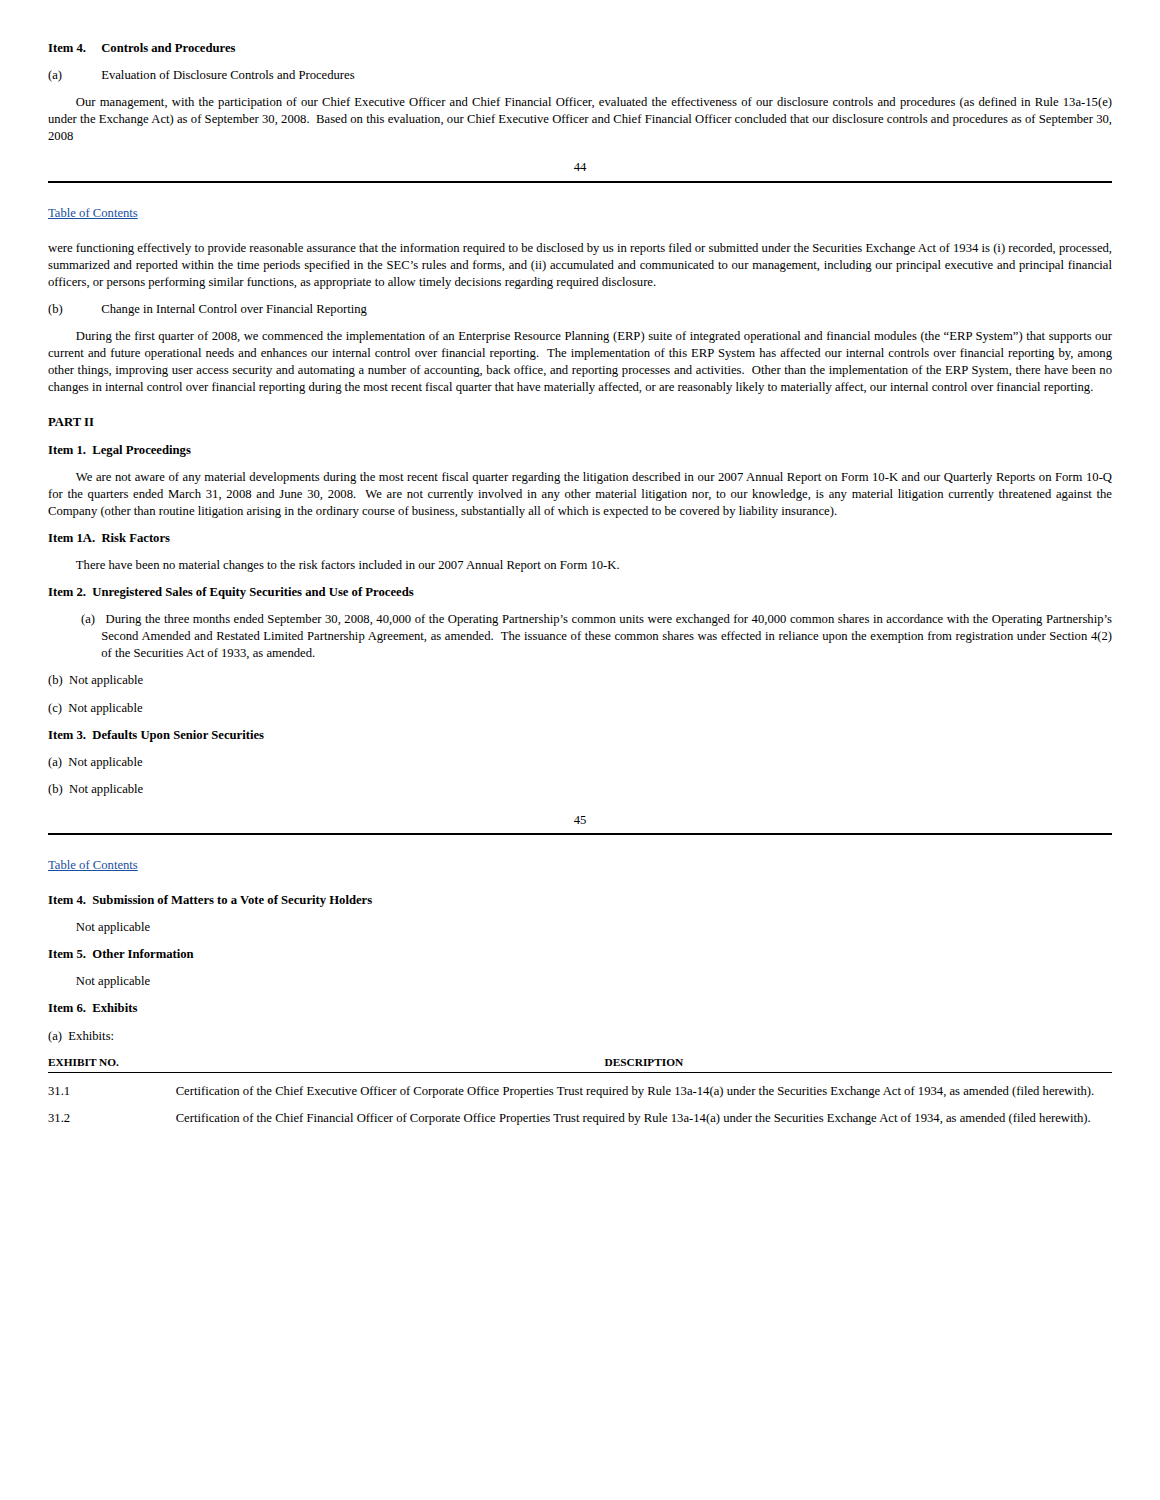Item 4. Controls and Procedures
(a) Evaluation of Disclosure Controls and Procedures
Our management, with the participation of our Chief Executive Officer and Chief Financial Officer, evaluated the effectiveness of our disclosure controls and procedures (as defined in Rule 13a-15(e) under the Exchange Act) as of September 30, 2008. Based on this evaluation, our Chief Executive Officer and Chief Financial Officer concluded that our disclosure controls and procedures as of September 30, 2008
44
Table of Contents
were functioning effectively to provide reasonable assurance that the information required to be disclosed by us in reports filed or submitted under the Securities Exchange Act of 1934 is (i) recorded, processed, summarized and reported within the time periods specified in the SEC’s rules and forms, and (ii) accumulated and communicated to our management, including our principal executive and principal financial officers, or persons performing similar functions, as appropriate to allow timely decisions regarding required disclosure.
(b) Change in Internal Control over Financial Reporting
During the first quarter of 2008, we commenced the implementation of an Enterprise Resource Planning (ERP) suite of integrated operational and financial modules (the “ERP System”) that supports our current and future operational needs and enhances our internal control over financial reporting. The implementation of this ERP System has affected our internal controls over financial reporting by, among other things, improving user access security and automating a number of accounting, back office, and reporting processes and activities. Other than the implementation of the ERP System, there have been no changes in internal control over financial reporting during the most recent fiscal quarter that have materially affected, or are reasonably likely to materially affect, our internal control over financial reporting.
PART II
Item 1. Legal Proceedings
We are not aware of any material developments during the most recent fiscal quarter regarding the litigation described in our 2007 Annual Report on Form 10-K and our Quarterly Reports on Form 10-Q for the quarters ended March 31, 2008 and June 30, 2008. We are not currently involved in any other material litigation nor, to our knowledge, is any material litigation currently threatened against the Company (other than routine litigation arising in the ordinary course of business, substantially all of which is expected to be covered by liability insurance).
Item 1A. Risk Factors
There have been no material changes to the risk factors included in our 2007 Annual Report on Form 10-K.
Item 2. Unregistered Sales of Equity Securities and Use of Proceeds
(a) During the three months ended September 30, 2008, 40,000 of the Operating Partnership’s common units were exchanged for 40,000 common shares in accordance with the Operating Partnership’s Second Amended and Restated Limited Partnership Agreement, as amended. The issuance of these common shares was effected in reliance upon the exemption from registration under Section 4(2) of the Securities Act of 1933, as amended.
(b) Not applicable
(c) Not applicable
Item 3. Defaults Upon Senior Securities
(a) Not applicable
(b) Not applicable
45
Table of Contents
Item 4. Submission of Matters to a Vote of Security Holders
Not applicable
Item 5. Other Information
Not applicable
Item 6. Exhibits
(a) Exhibits:
| EXHIBIT NO. | DESCRIPTION |
| --- | --- |
| 31.1 | Certification of the Chief Executive Officer of Corporate Office Properties Trust required by Rule 13a-14(a) under the Securities Exchange Act of 1934, as amended (filed herewith). |
| 31.2 | Certification of the Chief Financial Officer of Corporate Office Properties Trust required by Rule 13a-14(a) under the Securities Exchange Act of 1934, as amended (filed herewith). |